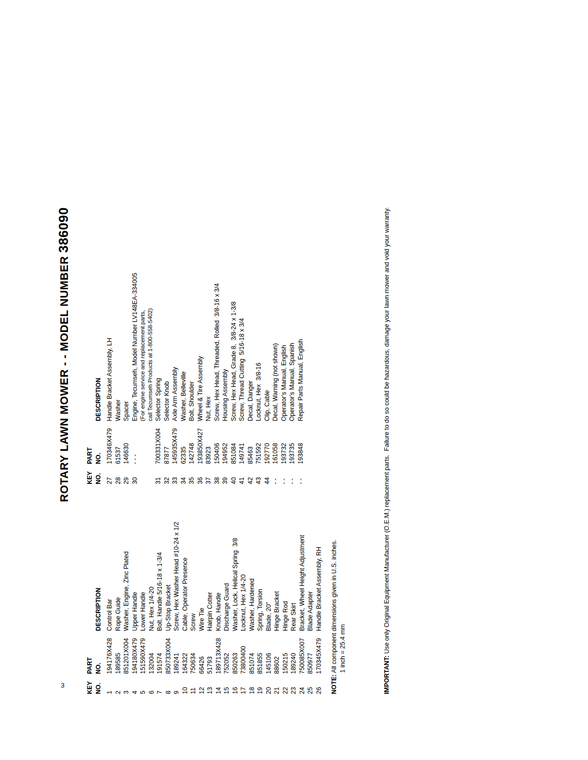ROTARY LAWN MOWER - - MODEL NUMBER 386090
| KEY NO. | PART NO. | DESCRIPTION |
| --- | --- | --- |
| 1 | 194176X428 | Control Bar |
| 2 | 189585 | Rope Guide |
| 3 | 851201X004 | Washer, Engine, Zinc Plated |
| 4 | 194180X479 | Upper Handle |
| 5 | 151590X479 | Lower Handle |
| 6 | 132004 | Nut, Hex 1/4-20 |
| 7 | 191574 | Bolt, Handle 5/16-18 x 1-3/4 |
| 8 | 850733X004 | Up-Stop Bracket |
| 9 | 189241 | Screw, Hex Washer Head #10-24 x 1/2 |
| 10 | 164322 | Cable, Operator Presence |
| 11 | 750634 | Screw |
| 12 | 66426 | Wire Tie |
| 13 | 51793 | Hairpin Cotter |
| 14 | 189713X428 | Knob, Handle |
| 15 | 752052 | Discharge Guard |
| 16 | 850263 | Washer, Lock, Helical Spring 3/8 |
| 17 | 73800400 | Locknut, Hex 1/4-20 |
| 18 | 851074 | Washer, Hardened |
| 19 | 851855 | Spring, Torsion |
| 20 | 145106 | Blade, 20" |
| 21 | 88602 | Hinge Bracket |
| 22 | 150215 | Hinge Rod |
| 23 | 189240 | Rear Skirt |
| 24 | 750085X007 | Bracket, Wheel Height Adjustment |
| 25 | 850977 | Blade Adapter |
| 26 | 170345X479 | Handle Bracket Assembly, RH |
| KEY NO. | PART NO. | DESCRIPTION |
| --- | --- | --- |
| 27 | 170346X479 | Handle Bracket Assembly, LH |
| 28 | 61537 | Washer |
| 29 | 146630 | Spacer |
| 30 | - - - | Engine, Tecumseh, Model Number LV148EA-334005 |
| | | (For engine service and replacement parts, |
| | | call Tecumseh Products at 1-800-558-5402) |
| 31 | 700331X004 | Selector Spring |
| 32 | 87877 | Selector Knob |
| 33 | 145935X479 | Axle Arm Assembly |
| 34 | 62335 | Washer, Belleville |
| 35 | 142748 | Bolt, Shoulder |
| 36 | 193850X427 | Wheel & Tire Assembly |
| 37 | 83923 | Nut, Hex |
| 38 | 150406 | Screw, Hex Head, Threaded, Rolled 3/8-16 x 3/4 |
| 39 | 194952 | Housing Assembly |
| 40 | 851084 | Screw, Hex Head, Grade 8, 3/8-24 x 1-3/8 |
| 41 | 149741 | Screw, Thread Cutting 5/16-18 x 3/4 |
| 42 | 85463 | Decal, Danger |
| 43 | 751592 | Locknut, Hex 3/8-16 |
| 44 | 192770 | Clip, Cable |
| - - | 161058 | Decal, Warning (not shown) |
| - - | 193732 | Operator's Manual, English |
| - - | 193735 | Operator's Manual, Spanish |
| - - | 193848 | Repair Parts Manual, English |
NOTE: All component dimensions given in U.S. inches. 1 inch = 25.4 mm
IMPORTANT: Use only Original Equipment Manufacturer (O.E.M.) replacement parts. Failure to do so could be hazardous, damage your lawn mower and void your warranty.
3